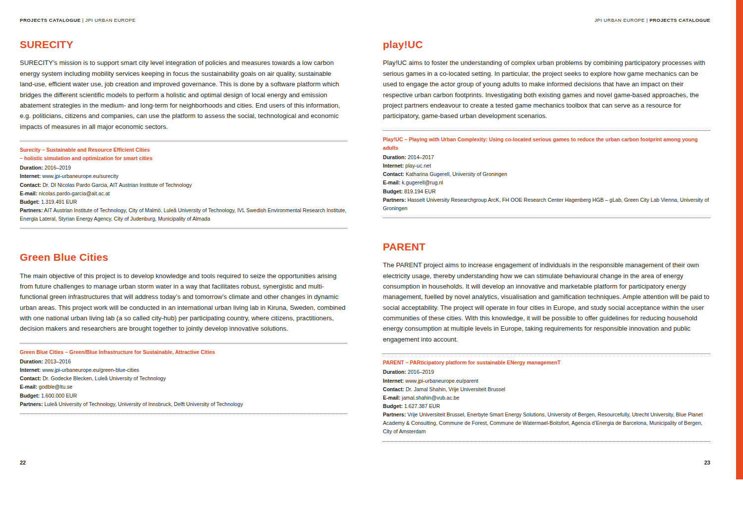PROJECTS CATALOGUE | JPI URBAN EUROPE
JPI URBAN EUROPE | PROJECTS CATALOGUE
SURECITY
SURECITY’s mission is to support smart city level integration of policies and measures towards a low carbon energy system including mobility services keeping in focus the sustainability goals on air quality, sustainable land-use, efficient water use, job creation and improved governance. This is done by a software platform which bridges the different scientific models to perform a holistic and optimal design of local energy and emission abatement strategies in the medium- and long-term for neighborhoods and cities. End users of this information, e.g. politicians, citizens and companies, can use the platform to assess the social, technological and economic impacts of measures in all major economic sectors.
Surecity – Sustainable and Resource Efficient Cities
– holistic simulation and optimization for smart cities
Duration: 2016–2019
Internet: www.jpi-urbaneurope.eu/surecity
Contact: Dr. DI Nicolas Pardo Garcia, AIT Austrian Institute of Technology
E-mail: nicolas.pardo-garcia@ait.ac.at
Budget: 1.319.491 EUR
Partners: AIT Austrian Institute of Technology, City of Malmö, Luleå University of Technology, IVL Swedish Environmental Research Institute, Energia Lateral, Styrian Energy Agency, City of Judenburg, Municipality of Almada
Green Blue Cities
The main objective of this project is to develop knowledge and tools required to seize the opportunities arising from future challenges to manage urban storm water in a way that facilitates robust, synergistic and multi-functional green infrastructures that will address today’s and tomorrow’s climate and other changes in dynamic urban areas. This project work will be conducted in an international urban living lab in Kiruna, Sweden, combined with one national urban living lab (a so called city-hub) per participating country, where citizens, practitioners, decision makers and researchers are brought together to jointly develop innovative solutions.
Green Blue Cities – Green/Blue Infrastructure for Sustainable, Attractive Cities
Duration: 2013–2016
Internet: www.jpi-urbaneurope.eu/green-blue-cities
Contact: Dr. Godecke Blecken, Luleå University of Technology
E-mail: godble@ltu.se
Budget: 1.600.000 EUR
Partners: Luleå University of Technology, University of Innsbruck, Delft University of Technology
play!UC
Play!UC aims to foster the understanding of complex urban problems by combining participatory processes with serious games in a co-located setting. In particular, the project seeks to explore how game mechanics can be used to engage the actor group of young adults to make informed decisions that have an impact on their respective urban carbon footprints. Investigating both existing games and novel game-based approaches, the project partners endeavour to create a tested game mechanics toolbox that can serve as a resource for participatory, game-based urban development scenarios.
Play!UC – Playing with Urban Complexity: Using co-located serious games to reduce the urban carbon footprint among young adults
Duration: 2014–2017
Internet: play-uc.net
Contact: Katharina Gugerell, University of Groningen
E-mail: k.gugerell@rug.nl
Budget: 819.194 EUR
Partners: Hasselt University Researchgroup ArcK, FH OOE Research Center Hagenberg HGB – gLab, Green City Lab Vienna, University of Groningen
PARENT
The PARENT project aims to increase engagement of individuals in the responsible management of their own electricity usage, thereby understanding how we can stimulate behavioural change in the area of energy consumption in households. It will develop an innovative and marketable platform for participatory energy management, fuelled by novel analytics, visualisation and gamification techniques. Ample attention will be paid to social acceptability. The project will operate in four cities in Europe, and study social acceptance within the user communities of these cities. With this knowledge, it will be possible to offer guidelines for reducing household energy consumption at multiple levels in Europe, taking requirements for responsible innovation and public engagement into account.
PARENT – PARticipatory platform for sustainable ENergy managemenT
Duration: 2016–2019
Internet: www.jpi-urbaneurope.eu/parent
Contact: Dr. Jamal Shahin, Vrije Universiteit Brussel
E-mail: jamal.shahin@vub.ac.be
Budget: 1.627.387 EUR
Partners: Vrije Universiteit Brussel, Enerbyte Smart Energy Solutions, University of Bergen, Resourcefully, Utrecht University, Blue Planet Academy & Consulting, Commune de Forest, Commune de Watermael-Boitsfort, Agencia d’Energia de Barcelona, Municipality of Bergen, City of Amsterdam
22
23